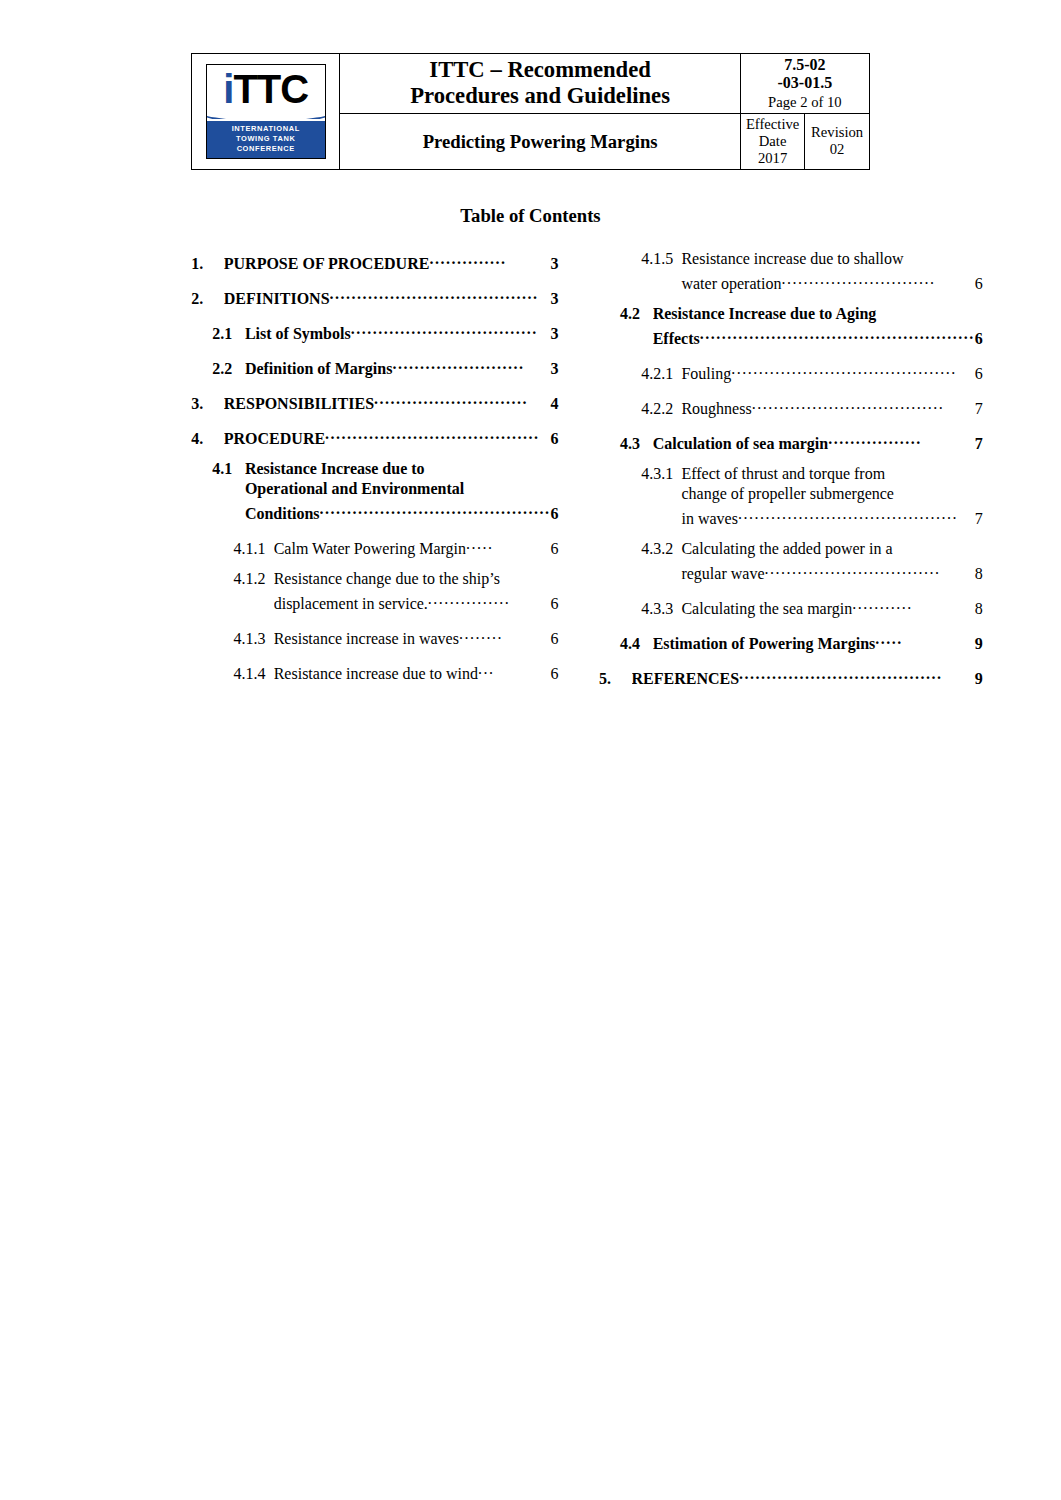| i TTC INTERNATIONAL TOWING TANK CONFERENCE | ITTC – Recommended Procedures and Guidelines | 7.5-02 -03-01.5 Page 2 of 10 |
| Predicting Powering Margins | Effective Date 2017 | Revision 02 |
Table of Contents
1. PURPOSE OF PROCEDURE.............. 3
2. DEFINITIONS...................................... 3
2.1 List of Symbols.................................. 3
2.2 Definition of Margins........................ 3
3. RESPONSIBILITIES............................ 4
4. PROCEDURE....................................... 6
4.1 Resistance Increase due to
Operational and Environmental
Conditions.......................................... 6
4.1.1 Calm Water Powering Margin..... 6
4.1.2 Resistance change due to the ship’s
displacement in service................ 6
4.1.3 Resistance increase in waves........ 6
4.1.4 Resistance increase due to wind... 6
4.1.5 Resistance increase due to shallow
water operation............................ 6
4.2 Resistance Increase due to Aging
Effects.................................................. 6
4.2.1 Fouling......................................... 6
4.2.2 Roughness................................... 7
4.3 Calculation of sea margin................. 7
4.3.1 Effect of thrust and torque from
change of propeller submergence
in waves........................................ 7
4.3.2 Calculating the added power in a
regular wave................................ 8
4.3.3 Calculating the sea margin........... 8
4.4 Estimation of Powering Margins..... 9
5. REFERENCES..................................... 9